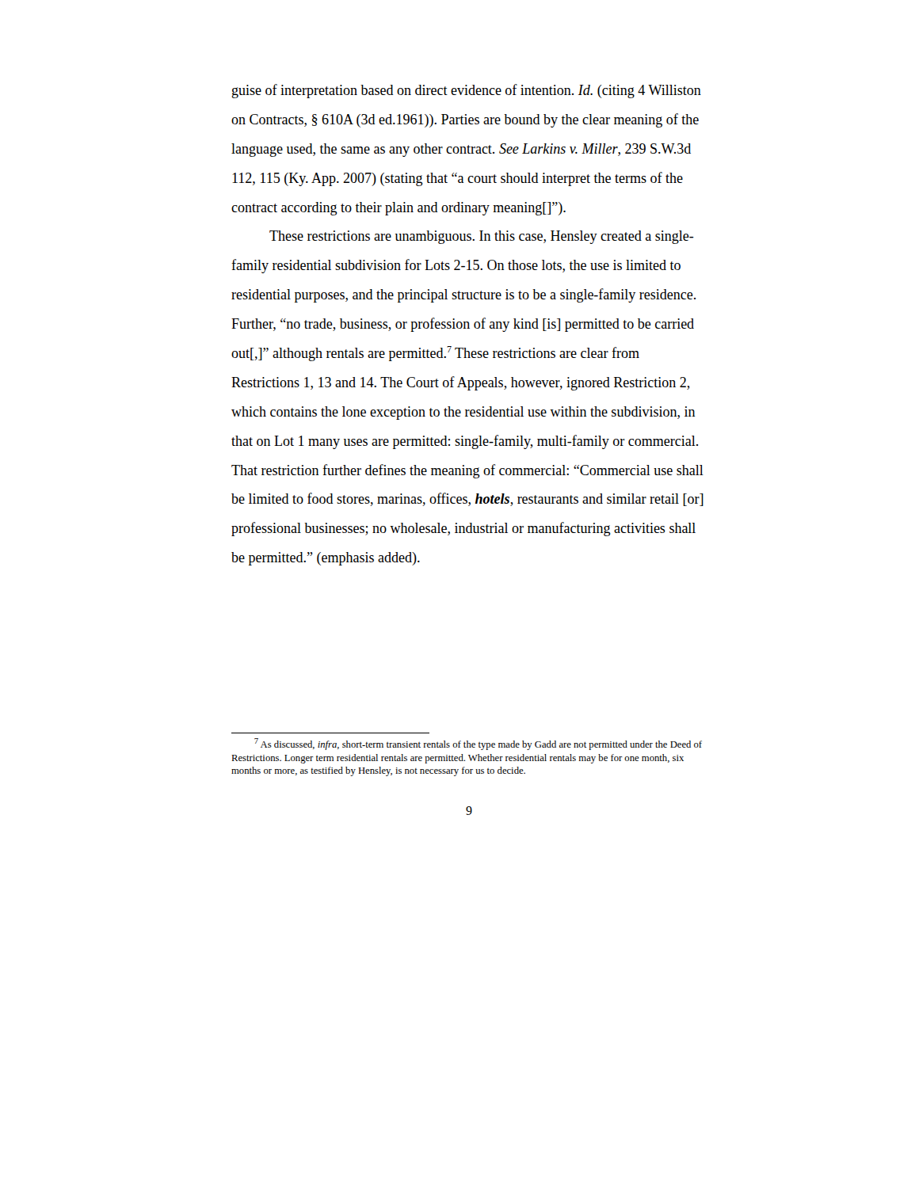guise of interpretation based on direct evidence of intention. Id. (citing 4 Williston on Contracts, § 610A (3d ed.1961)). Parties are bound by the clear meaning of the language used, the same as any other contract. See Larkins v. Miller, 239 S.W.3d 112, 115 (Ky. App. 2007) (stating that “a court should interpret the terms of the contract according to their plain and ordinary meaning[]”).
These restrictions are unambiguous. In this case, Hensley created a single-family residential subdivision for Lots 2-15. On those lots, the use is limited to residential purposes, and the principal structure is to be a single-family residence. Further, “no trade, business, or profession of any kind [is] permitted to be carried out[,]” although rentals are permitted.7 These restrictions are clear from Restrictions 1, 13 and 14. The Court of Appeals, however, ignored Restriction 2, which contains the lone exception to the residential use within the subdivision, in that on Lot 1 many uses are permitted: single-family, multi-family or commercial. That restriction further defines the meaning of commercial: “Commercial use shall be limited to food stores, marinas, offices, hotels, restaurants and similar retail [or] professional businesses; no wholesale, industrial or manufacturing activities shall be permitted.” (emphasis added).
7 As discussed, infra, short-term transient rentals of the type made by Gadd are not permitted under the Deed of Restrictions. Longer term residential rentals are permitted. Whether residential rentals may be for one month, six months or more, as testified by Hensley, is not necessary for us to decide.
9